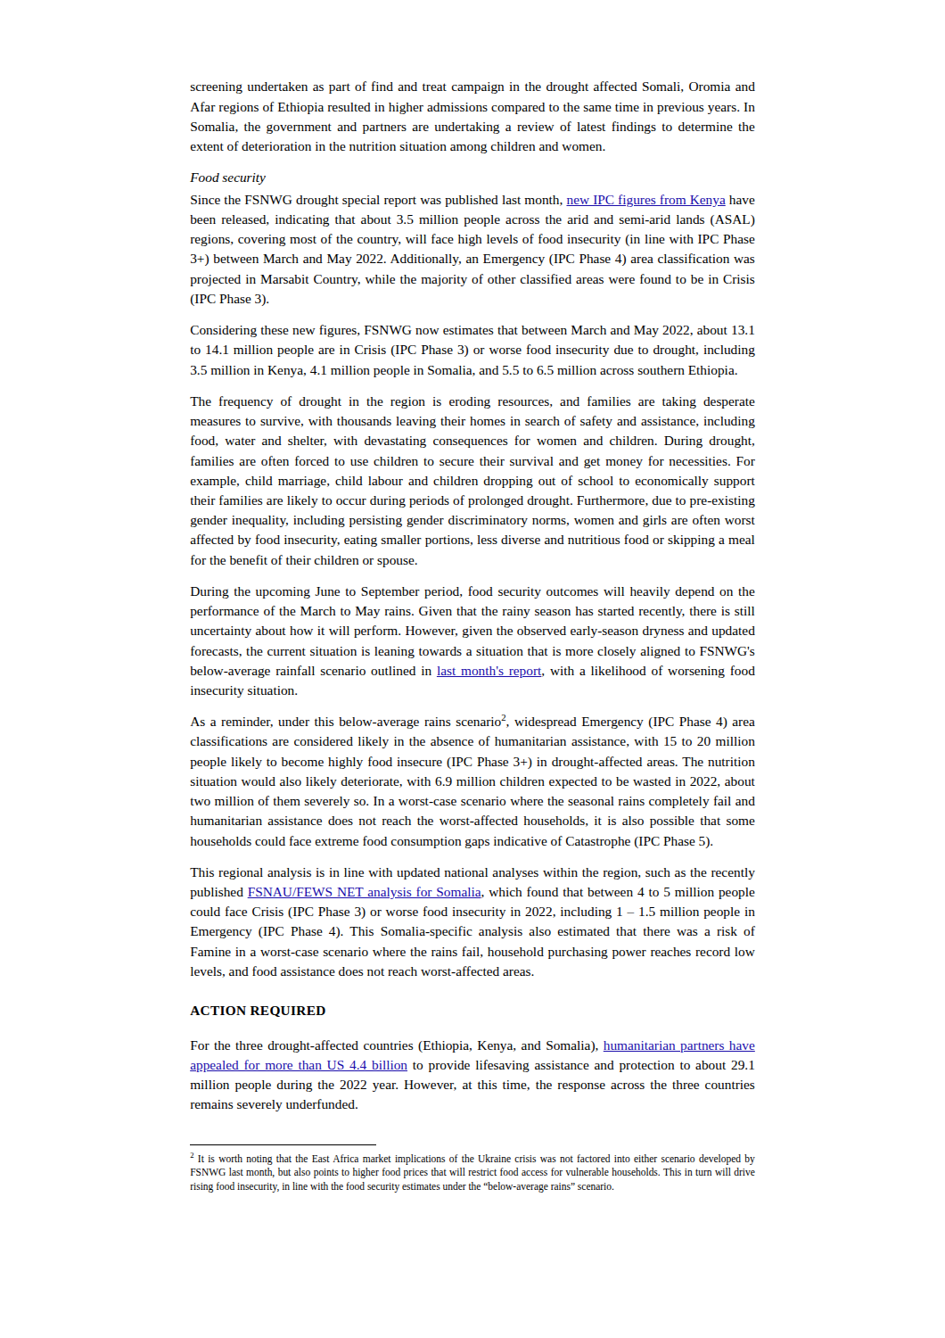screening undertaken as part of find and treat campaign in the drought affected Somali, Oromia and Afar regions of Ethiopia resulted in higher admissions compared to the same time in previous years. In Somalia, the government and partners are undertaking a review of latest findings to determine the extent of deterioration in the nutrition situation among children and women.
Food security
Since the FSNWG drought special report was published last month, new IPC figures from Kenya have been released, indicating that about 3.5 million people across the arid and semi-arid lands (ASAL) regions, covering most of the country, will face high levels of food insecurity (in line with IPC Phase 3+) between March and May 2022. Additionally, an Emergency (IPC Phase 4) area classification was projected in Marsabit Country, while the majority of other classified areas were found to be in Crisis (IPC Phase 3).
Considering these new figures, FSNWG now estimates that between March and May 2022, about 13.1 to 14.1 million people are in Crisis (IPC Phase 3) or worse food insecurity due to drought, including 3.5 million in Kenya, 4.1 million people in Somalia, and 5.5 to 6.5 million across southern Ethiopia.
The frequency of drought in the region is eroding resources, and families are taking desperate measures to survive, with thousands leaving their homes in search of safety and assistance, including food, water and shelter, with devastating consequences for women and children. During drought, families are often forced to use children to secure their survival and get money for necessities. For example, child marriage, child labour and children dropping out of school to economically support their families are likely to occur during periods of prolonged drought. Furthermore, due to pre-existing gender inequality, including persisting gender discriminatory norms, women and girls are often worst affected by food insecurity, eating smaller portions, less diverse and nutritious food or skipping a meal for the benefit of their children or spouse.
During the upcoming June to September period, food security outcomes will heavily depend on the performance of the March to May rains. Given that the rainy season has started recently, there is still uncertainty about how it will perform. However, given the observed early-season dryness and updated forecasts, the current situation is leaning towards a situation that is more closely aligned to FSNWG's below-average rainfall scenario outlined in last month's report, with a likelihood of worsening food insecurity situation.
As a reminder, under this below-average rains scenario2, widespread Emergency (IPC Phase 4) area classifications are considered likely in the absence of humanitarian assistance, with 15 to 20 million people likely to become highly food insecure (IPC Phase 3+) in drought-affected areas. The nutrition situation would also likely deteriorate, with 6.9 million children expected to be wasted in 2022, about two million of them severely so. In a worst-case scenario where the seasonal rains completely fail and humanitarian assistance does not reach the worst-affected households, it is also possible that some households could face extreme food consumption gaps indicative of Catastrophe (IPC Phase 5).
This regional analysis is in line with updated national analyses within the region, such as the recently published FSNAU/FEWS NET analysis for Somalia, which found that between 4 to 5 million people could face Crisis (IPC Phase 3) or worse food insecurity in 2022, including 1 – 1.5 million people in Emergency (IPC Phase 4). This Somalia-specific analysis also estimated that there was a risk of Famine in a worst-case scenario where the rains fail, household purchasing power reaches record low levels, and food assistance does not reach worst-affected areas.
ACTION REQUIRED
For the three drought-affected countries (Ethiopia, Kenya, and Somalia), humanitarian partners have appealed for more than US 4.4 billion to provide lifesaving assistance and protection to about 29.1 million people during the 2022 year. However, at this time, the response across the three countries remains severely underfunded.
2 It is worth noting that the East Africa market implications of the Ukraine crisis was not factored into either scenario developed by FSNWG last month, but also points to higher food prices that will restrict food access for vulnerable households. This in turn will drive rising food insecurity, in line with the food security estimates under the “below-average rains” scenario.